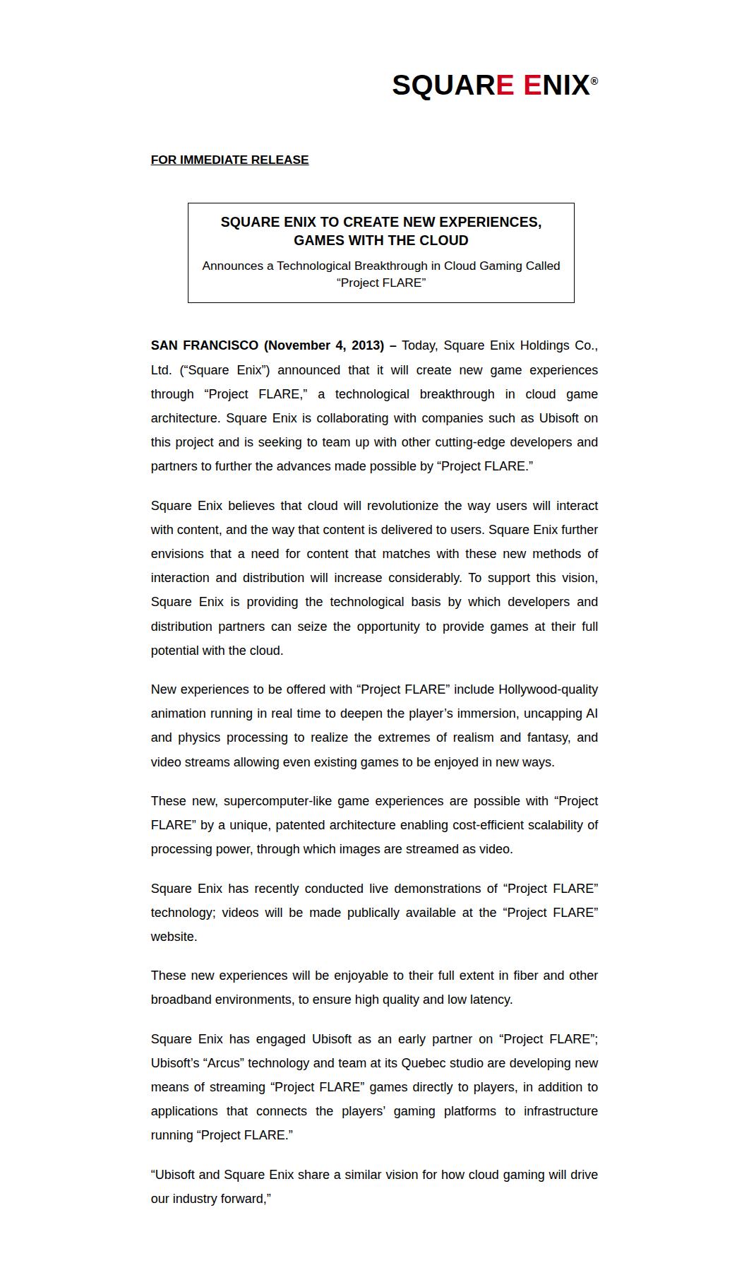SQUARE ENIX®
FOR IMMEDIATE RELEASE
SQUARE ENIX TO CREATE NEW EXPERIENCES,
GAMES WITH THE CLOUD
Announces a Technological Breakthrough in Cloud Gaming Called “Project FLARE”
SAN FRANCISCO (November 4, 2013) – Today, Square Enix Holdings Co., Ltd. (“Square Enix”) announced that it will create new game experiences through “Project FLARE,” a technological breakthrough in cloud game architecture. Square Enix is collaborating with companies such as Ubisoft on this project and is seeking to team up with other cutting-edge developers and partners to further the advances made possible by “Project FLARE.”
Square Enix believes that cloud will revolutionize the way users will interact with content, and the way that content is delivered to users. Square Enix further envisions that a need for content that matches with these new methods of interaction and distribution will increase considerably. To support this vision, Square Enix is providing the technological basis by which developers and distribution partners can seize the opportunity to provide games at their full potential with the cloud.
New experiences to be offered with “Project FLARE” include Hollywood-quality animation running in real time to deepen the player’s immersion, uncapping AI and physics processing to realize the extremes of realism and fantasy, and video streams allowing even existing games to be enjoyed in new ways.
These new, supercomputer-like game experiences are possible with “Project FLARE” by a unique, patented architecture enabling cost-efficient scalability of processing power, through which images are streamed as video.
Square Enix has recently conducted live demonstrations of “Project FLARE” technology; videos will be made publically available at the “Project FLARE” website.
These new experiences will be enjoyable to their full extent in fiber and other broadband environments, to ensure high quality and low latency.
Square Enix has engaged Ubisoft as an early partner on “Project FLARE”; Ubisoft’s “Arcus” technology and team at its Quebec studio are developing new means of streaming “Project FLARE” games directly to players, in addition to applications that connects the players’ gaming platforms to infrastructure running “Project FLARE.”
“Ubisoft and Square Enix share a similar vision for how cloud gaming will drive our industry forward,”